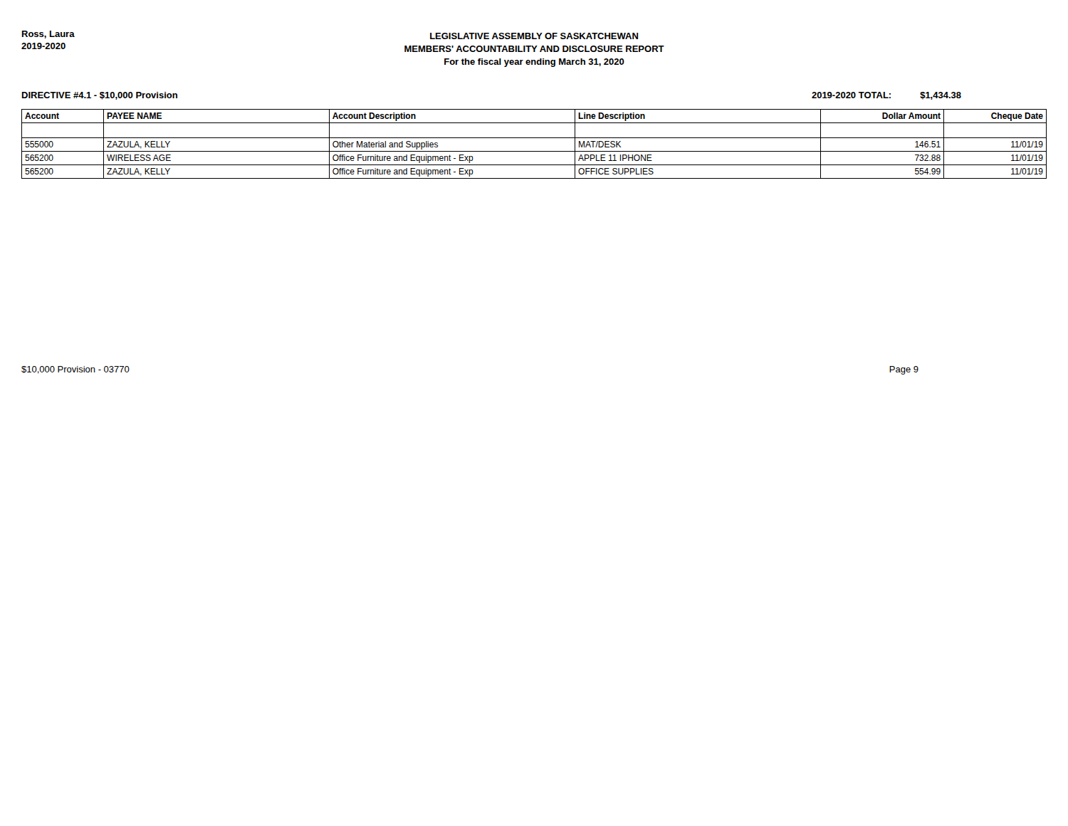Ross, Laura
2019-2020
LEGISLATIVE ASSEMBLY OF SASKATCHEWAN
MEMBERS' ACCOUNTABILITY AND DISCLOSURE REPORT
For the fiscal year ending March 31, 2020
DIRECTIVE #4.1 - $10,000 Provision
2019-2020 TOTAL: $1,434.38
| Account | PAYEE NAME | Account Description | Line Description | Dollar Amount | Cheque Date |
| --- | --- | --- | --- | --- | --- |
| 555000 | ZAZULA, KELLY | Other Material and Supplies | MAT/DESK | 146.51 | 11/01/19 |
| 565200 | WIRELESS AGE | Office Furniture and Equipment - Exp | APPLE 11 IPHONE | 732.88 | 11/01/19 |
| 565200 | ZAZULA, KELLY | Office Furniture and Equipment - Exp | OFFICE SUPPLIES | 554.99 | 11/01/19 |
$10,000 Provision - 03770
Page 9